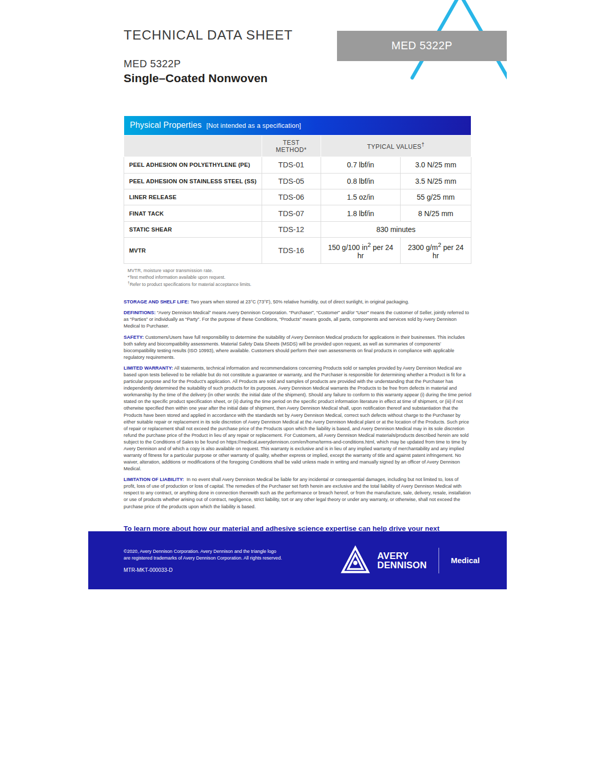MED 5322P
TECHNICAL DATA SHEET
MED 5322P
Single–Coated Nonwoven
| Physical Properties [Not intended as a specification] |
| --- |
| | TEST METHOD* | TYPICAL VALUES † |
| PEEL ADHESION ON POLYETHYLENE (PE) | TDS-01 | 0.7 lbf/in | 3.0 N/25 mm |
| PEEL ADHESION ON STAINLESS STEEL (SS) | TDS-05 | 0.8 lbf/in | 3.5 N/25 mm |
| LINER RELEASE | TDS-06 | 1.5 oz/in | 55 g/25 mm |
| FINAT TACK | TDS-07 | 1.8 lbf/in | 8 N/25 mm |
| STATIC SHEAR | TDS-12 | 830 minutes |
| MVTR | TDS-16 | 150 g/100 in 2 per 24 hr | 2300 g/m 2 per 24 hr |
MVTR, moisture vapor transmission rate.
*Test method information available upon request.
†Refer to product specifications for material acceptance limits.
STORAGE AND SHELF LIFE: Two years when stored at 23°C (73°F), 50% relative humidity, out of direct sunlight, in original packaging.
DEFINITIONS: “Avery Dennison Medical” means Avery Dennison Corporation. “Purchaser”, “Customer” and/or “User” means the customer of Seller, jointly referred to as “Parties” or individually as “Party”. For the purpose of these Conditions, “Products” means goods, all parts, components and services sold by Avery Dennison Medical to Purchaser.
SAFETY: Customers/Users have full responsibility to determine the suitability of Avery Dennison Medical products for applications in their businesses. This includes both safety and biocompatibility assessments. Material Safety Data Sheets (MSDS) will be provided upon request, as well as summaries of components’ biocompatibility testing results (ISO 10993), where available. Customers should perform their own assessments on final products in compliance with applicable regulatory requirements.
LIMITED WARRANTY: All statements, technical information and recommendations concerning Products sold or samples provided by Avery Dennison Medical are based upon tests believed to be reliable but do not constitute a guarantee or warranty, and the Purchaser is responsible for determining whether a Product is fit for a particular purpose and for the Product’s application. All Products are sold and samples of products are provided with the understanding that the Purchaser has independently determined the suitability of such products for its purposes. Avery Dennison Medical warrants the Products to be free from defects in material and workmanship by the time of the delivery (in other words: the initial date of the shipment). Should any failure to conform to this warranty appear (i) during the time period stated on the specific product specification sheet, or (ii) during the time period on the specific product information literature in effect at time of shipment, or (iii) if not otherwise specified then within one year after the initial date of shipment, then Avery Dennison Medical shall, upon notification thereof and substantiation that the Products have been stored and applied in accordance with the standards set by Avery Dennison Medical, correct such defects without charge to the Purchaser by either suitable repair or replacement in its sole discretion of Avery Dennison Medical at the Avery Dennison Medical plant or at the location of the Products. Such price of repair or replacement shall not exceed the purchase price of the Products upon which the liability is based, and Avery Dennison Medical may in its sole discretion refund the purchase price of the Product in lieu of any repair or replacement. For Customers, all Avery Dennison Medical materials/products described herein are sold subject to the Conditions of Sales to be found on https://medical.averydennison.com/en/home/terms-and-conditions.html, which may be updated from time to time by Avery Dennison and of which a copy is also available on request. This warranty is exclusive and is in lieu of any implied warranty of merchantability and any implied warranty of fitness for a particular purpose or other warranty of quality, whether express or implied, except the warranty of title and against patent infringement. No waiver, alteration, additions or modifications of the foregoing Conditions shall be valid unless made in writing and manually signed by an officer of Avery Dennison Medical.
LIMITATION OF LIABILITY: In no event shall Avery Dennison Medical be liable for any incidental or consequential damages, including but not limited to, loss of profit, loss of use of production or loss of capital. The remedies of the Purchaser set forth herein are exclusive and the total liability of Avery Dennison Medical with respect to any contract, or anything done in connection therewith such as the performance or breach hereof, or from the manufacture, sale, delivery, resale, installation or use of products whether arising out of contract, negligence, strict liability, tort or any other legal theory or under any warranty, or otherwise, shall not exceed the purchase price of the products upon which the liability is based.
To learn more about how our material and adhesive science expertise can help drive your next innovation, call us
US: +1 440 534 2600
Belgium: +32 14 40 48 11
Ireland: +353 43 3349586
www.medical.averydennison.com
©2020, Avery Dennison Corporation. Avery Dennison and the triangle logo
are registered trademarks of Avery Dennison Corporation. All rights reserved.
MTR-MKT-000033-D
AVERY
DENNISON
Medical